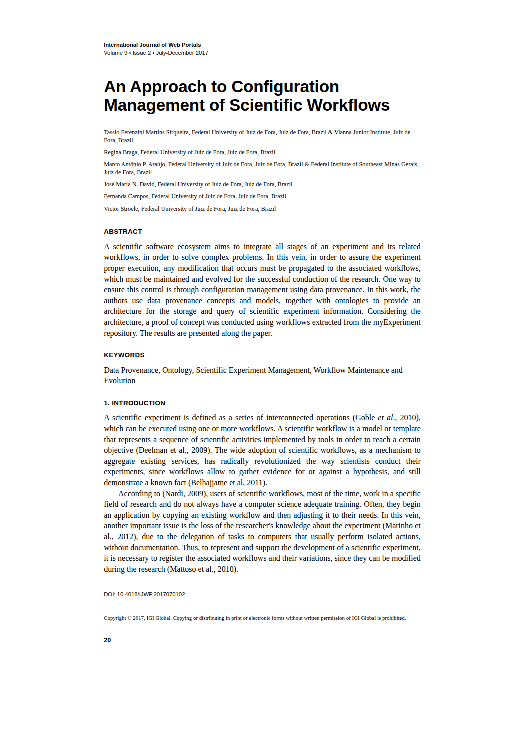International Journal of Web Portals
Volume 9 • Issue 2 • July-December 2017
An Approach to Configuration
Management of Scientific Workflows
Tassio Ferenzini Martins Sirqueira, Federal University of Juiz de Fora, Juiz de Fora, Brazil & Vianna Junior Institute, Juiz de Fora, Brazil
Regina Braga, Federal University of Juiz de Fora, Juiz de Fora, Brazil
Marco Antônio P. Araújo, Federal University of Juiz de Fora, Juiz de Fora, Brazil & Federal Institute of Southeast Minas Gerais, Juiz de Fora, Brazil
José Maria N. David, Federal University of Juiz de Fora, Juiz de Fora, Brazil
Fernanda Campos, Federal University of Juiz de Fora, Juiz de Fora, Brazil
Victor Ströele, Federal University of Juiz de Fora, Juiz de Fora, Brazil
ABSTRACT
A scientific software ecosystem aims to integrate all stages of an experiment and its related workflows, in order to solve complex problems. In this vein, in order to assure the experiment proper execution, any modification that occurs must be propagated to the associated workflows, which must be maintained and evolved for the successful conduction of the research. One way to ensure this control is through configuration management using data provenance. In this work, the authors use data provenance concepts and models, together with ontologies to provide an architecture for the storage and query of scientific experiment information. Considering the architecture, a proof of concept was conducted using workflows extracted from the myExperiment repository. The results are presented along the paper.
KEYWORDS
Data Provenance, Ontology, Scientific Experiment Management, Workflow Maintenance and Evolution
1. INTRODUCTION
A scientific experiment is defined as a series of interconnected operations (Goble et al., 2010), which can be executed using one or more workflows. A scientific workflow is a model or template that represents a sequence of scientific activities implemented by tools in order to reach a certain objective (Deelman et al., 2009). The wide adoption of scientific workflows, as a mechanism to aggregate existing services, has radically revolutionized the way scientists conduct their experiments, since workflows allow to gather evidence for or against a hypothesis, and still demonstrate a known fact (Belhajjame et al, 2011).
According to (Nardi, 2009), users of scientific workflows, most of the time, work in a specific field of research and do not always have a computer science adequate training. Often, they begin an application by copying an existing workflow and then adjusting it to their needs. In this vein, another important issue is the loss of the researcher's knowledge about the experiment (Marinho et al., 2012), due to the delegation of tasks to computers that usually perform isolated actions, without documentation. Thus, to represent and support the development of a scientific experiment, it is necessary to register the associated workflows and their variations, since they can be modified during the research (Mattoso et al., 2010).
DOI: 10.4018/IJWP.2017070102
Copyright © 2017, IGI Global. Copying or distributing in print or electronic forms without written permission of IGI Global is prohibited.
20